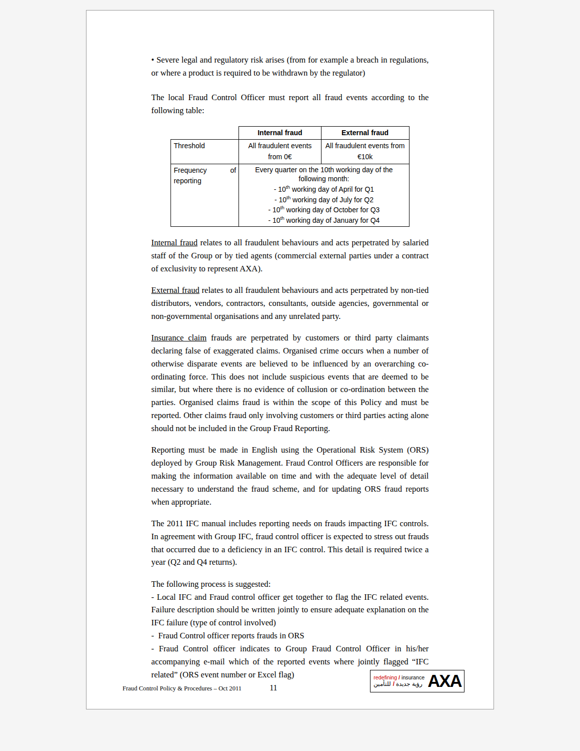• Severe legal and regulatory risk arises (from for example a breach in regulations, or where a product is required to be withdrawn by the regulator)
The local Fraud Control Officer must report all fraud events according to the following table:
| | Internal fraud | External fraud |
| --- | --- | --- |
| Threshold | All fraudulent events from 0€ | All fraudulent events from €10k |
| Frequency of reporting | Every quarter on the 10th working day of the following month: - 10 th working day of April for Q1 - 10 th working day of July for Q2 - 10 th working day of October for Q3 - 10 th working day of January for Q4 |
Internal fraud relates to all fraudulent behaviours and acts perpetrated by salaried staff of the Group or by tied agents (commercial external parties under a contract of exclusivity to represent AXA).
External fraud relates to all fraudulent behaviours and acts perpetrated by non-tied distributors, vendors, contractors, consultants, outside agencies, governmental or non-governmental organisations and any unrelated party.
Insurance claim frauds are perpetrated by customers or third party claimants declaring false of exaggerated claims. Organised crime occurs when a number of otherwise disparate events are believed to be influenced by an overarching co-ordinating force. This does not include suspicious events that are deemed to be similar, but where there is no evidence of collusion or co-ordination between the parties. Organised claims fraud is within the scope of this Policy and must be reported. Other claims fraud only involving customers or third parties acting alone should not be included in the Group Fraud Reporting.
Reporting must be made in English using the Operational Risk System (ORS) deployed by Group Risk Management. Fraud Control Officers are responsible for making the information available on time and with the adequate level of detail necessary to understand the fraud scheme, and for updating ORS fraud reports when appropriate.
The 2011 IFC manual includes reporting needs on frauds impacting IFC controls. In agreement with Group IFC, fraud control officer is expected to stress out frauds that occurred due to a deficiency in an IFC control. This detail is required twice a year (Q2 and Q4 returns).
The following process is suggested:
- Local IFC and Fraud control officer get together to flag the IFC related events. Failure description should be written jointly to ensure adequate explanation on the IFC failure (type of control involved)
- Fraud Control officer reports frauds in ORS
- Fraud Control officer indicates to Group Fraud Control Officer in his/her accompanying e-mail which of the reported events where jointly flagged “IFC related” (ORS event number or Excel flag)
Fraud Control Policy & Procedures – Oct 2011 11
redefining / insurance
رؤية جديدة / للتأمين
AXA